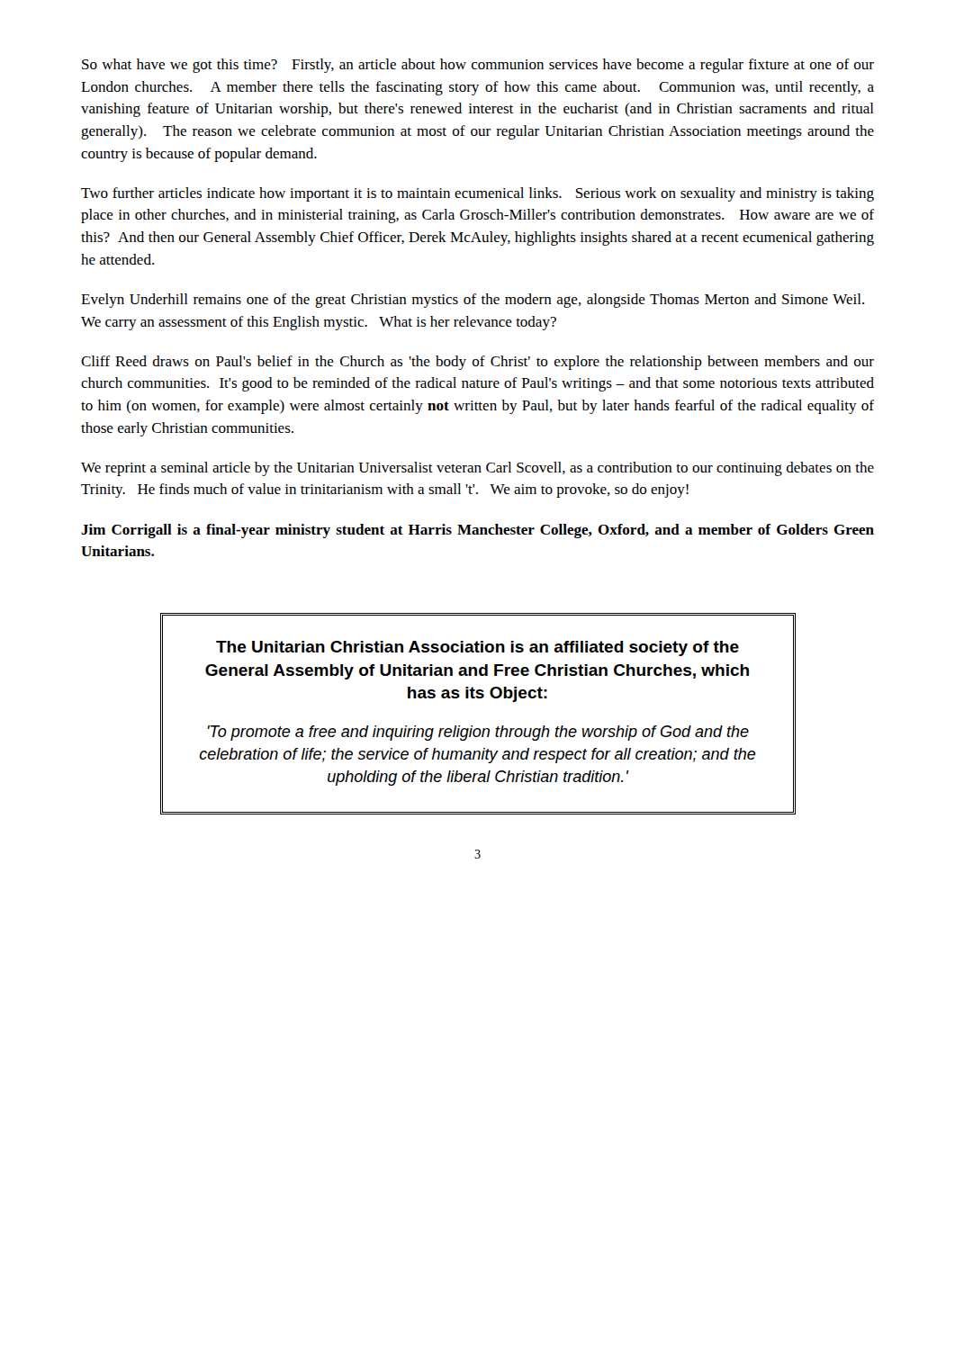So what have we got this time? Firstly, an article about how communion services have become a regular fixture at one of our London churches. A member there tells the fascinating story of how this came about. Communion was, until recently, a vanishing feature of Unitarian worship, but there's renewed interest in the eucharist (and in Christian sacraments and ritual generally). The reason we celebrate communion at most of our regular Unitarian Christian Association meetings around the country is because of popular demand.
Two further articles indicate how important it is to maintain ecumenical links. Serious work on sexuality and ministry is taking place in other churches, and in ministerial training, as Carla Grosch-Miller's contribution demonstrates. How aware are we of this? And then our General Assembly Chief Officer, Derek McAuley, highlights insights shared at a recent ecumenical gathering he attended.
Evelyn Underhill remains one of the great Christian mystics of the modern age, alongside Thomas Merton and Simone Weil. We carry an assessment of this English mystic. What is her relevance today?
Cliff Reed draws on Paul's belief in the Church as 'the body of Christ' to explore the relationship between members and our church communities. It's good to be reminded of the radical nature of Paul's writings – and that some notorious texts attributed to him (on women, for example) were almost certainly not written by Paul, but by later hands fearful of the radical equality of those early Christian communities.
We reprint a seminal article by the Unitarian Universalist veteran Carl Scovell, as a contribution to our continuing debates on the Trinity. He finds much of value in trinitarianism with a small 't'. We aim to provoke, so do enjoy!
Jim Corrigall is a final-year ministry student at Harris Manchester College, Oxford, and a member of Golders Green Unitarians.
The Unitarian Christian Association is an affiliated society of the General Assembly of Unitarian and Free Christian Churches, which has as its Object:
'To promote a free and inquiring religion through the worship of God and the celebration of life; the service of humanity and respect for all creation; and the upholding of the liberal Christian tradition.'
3